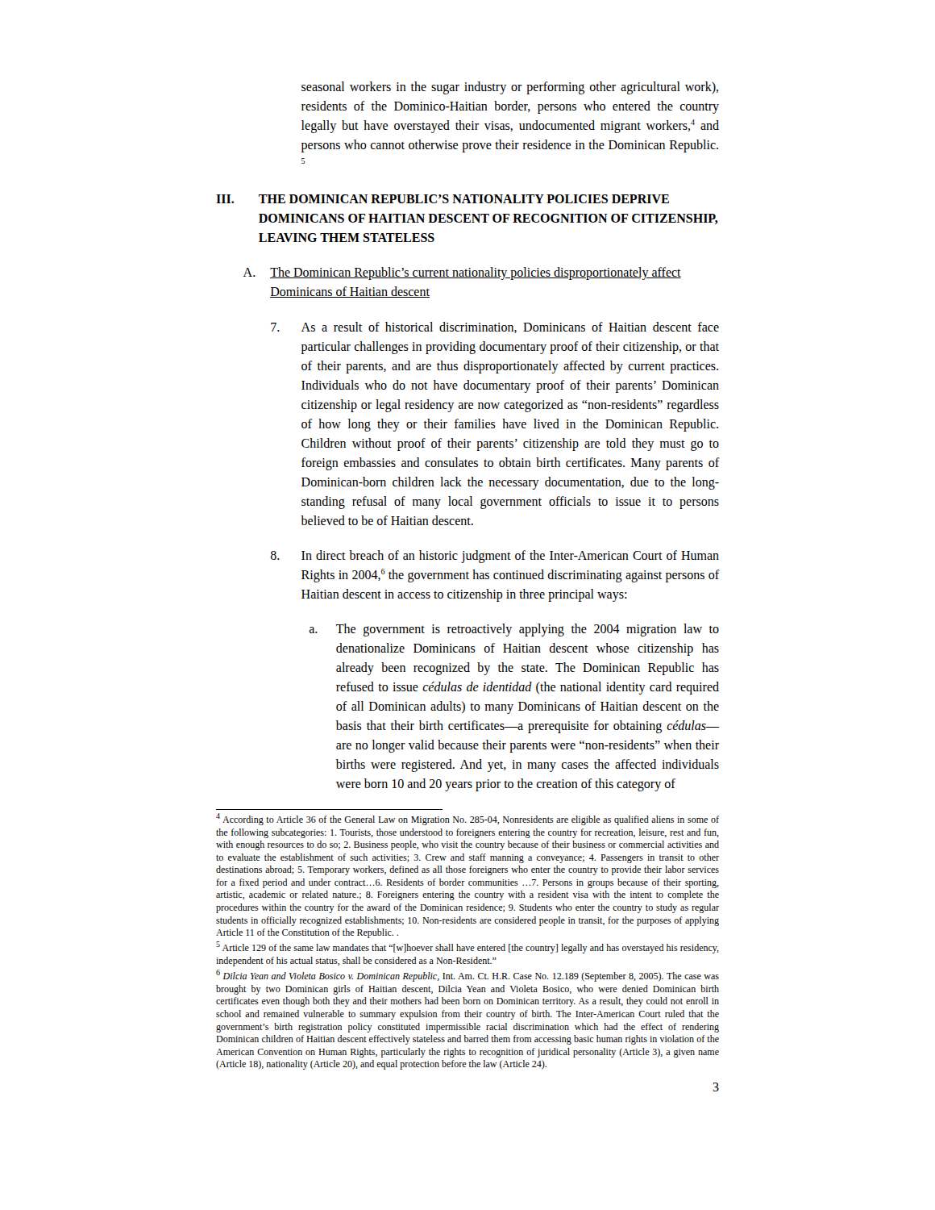seasonal workers in the sugar industry or performing other agricultural work), residents of the Dominico-Haitian border, persons who entered the country legally but have overstayed their visas, undocumented migrant workers,4 and persons who cannot otherwise prove their residence in the Dominican Republic. 5
III.
THE DOMINICAN REPUBLIC’S NATIONALITY POLICIES DEPRIVE DOMINICANS OF HAITIAN DESCENT OF RECOGNITION OF CITIZENSHIP, LEAVING THEM STATELESS
A.
The Dominican Republic’s current nationality policies disproportionately affect Dominicans of Haitian descent
7.
As a result of historical discrimination, Dominicans of Haitian descent face particular challenges in providing documentary proof of their citizenship, or that of their parents, and are thus disproportionately affected by current practices. Individuals who do not have documentary proof of their parents’ Dominican citizenship or legal residency are now categorized as “non-residents” regardless of how long they or their families have lived in the Dominican Republic. Children without proof of their parents’ citizenship are told they must go to foreign embassies and consulates to obtain birth certificates. Many parents of Dominican-born children lack the necessary documentation, due to the long-standing refusal of many local government officials to issue it to persons believed to be of Haitian descent.
8.
In direct breach of an historic judgment of the Inter-American Court of Human Rights in 2004,6 the government has continued discriminating against persons of Haitian descent in access to citizenship in three principal ways:
a.
The government is retroactively applying the 2004 migration law to denationalize Dominicans of Haitian descent whose citizenship has already been recognized by the state. The Dominican Republic has refused to issue cédulas de identidad (the national identity card required of all Dominican adults) to many Dominicans of Haitian descent on the basis that their birth certificates—a prerequisite for obtaining cédulas—are no longer valid because their parents were “non-residents” when their births were registered. And yet, in many cases the affected individuals were born 10 and 20 years prior to the creation of this category of
4 According to Article 36 of the General Law on Migration No. 285-04, Nonresidents are eligible as qualified aliens in some of the following subcategories: 1. Tourists, those understood to foreigners entering the country for recreation, leisure, rest and fun, with enough resources to do so; 2. Business people, who visit the country because of their business or commercial activities and to evaluate the establishment of such activities; 3. Crew and staff manning a conveyance; 4. Passengers in transit to other destinations abroad; 5. Temporary workers, defined as all those foreigners who enter the country to provide their labor services for a fixed period and under contract…6. Residents of border communities …7. Persons in groups because of their sporting, artistic, academic or related nature.; 8. Foreigners entering the country with a resident visa with the intent to complete the procedures within the country for the award of the Dominican residence; 9. Students who enter the country to study as regular students in officially recognized establishments; 10. Non-residents are considered people in transit, for the purposes of applying Article 11 of the Constitution of the Republic. .
5 Article 129 of the same law mandates that “[w]hoever shall have entered [the country] legally and has overstayed his residency, independent of his actual status, shall be considered as a Non-Resident.”
6 Dilcia Yean and Violeta Bosico v. Dominican Republic, Int. Am. Ct. H.R. Case No. 12.189 (September 8, 2005). The case was brought by two Dominican girls of Haitian descent, Dilcia Yean and Violeta Bosico, who were denied Dominican birth certificates even though both they and their mothers had been born on Dominican territory. As a result, they could not enroll in school and remained vulnerable to summary expulsion from their country of birth. The Inter-American Court ruled that the government’s birth registration policy constituted impermissible racial discrimination which had the effect of rendering Dominican children of Haitian descent effectively stateless and barred them from accessing basic human rights in violation of the American Convention on Human Rights, particularly the rights to recognition of juridical personality (Article 3), a given name (Article 18), nationality (Article 20), and equal protection before the law (Article 24).
3